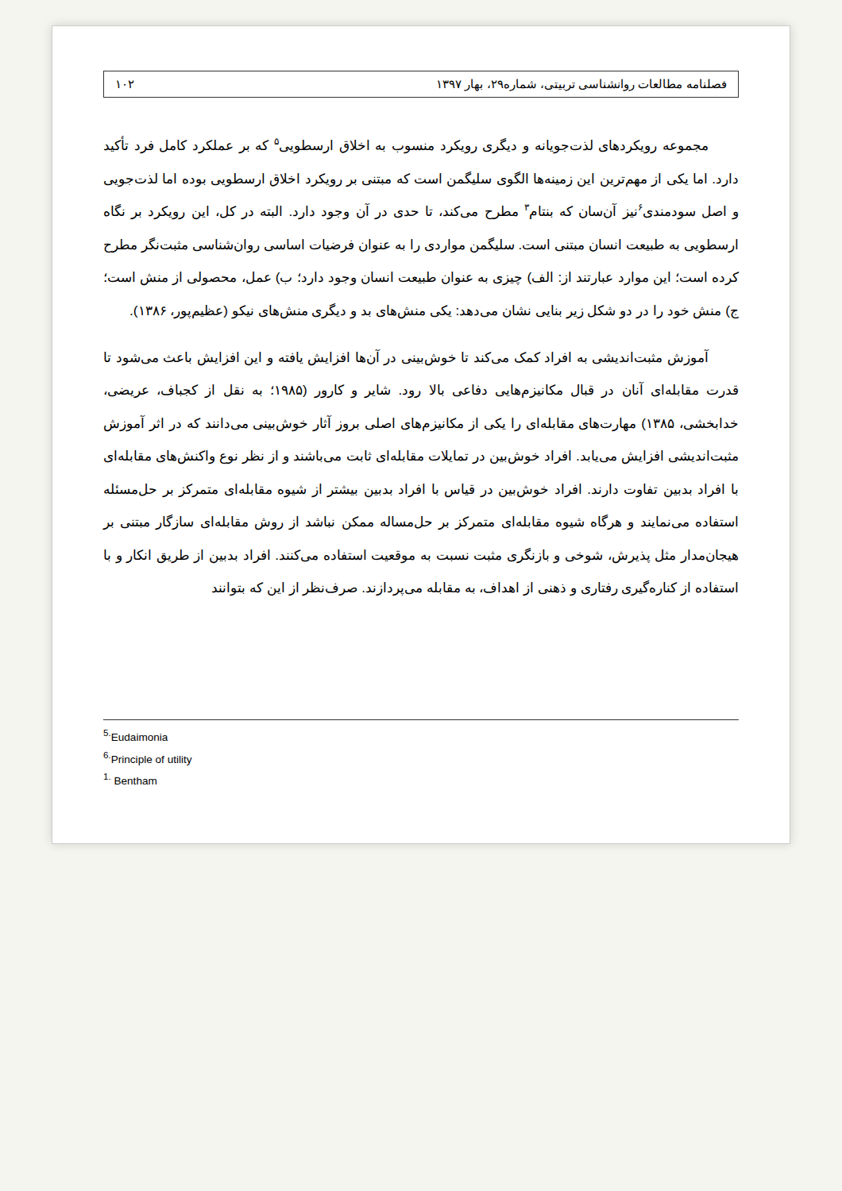فصلنامه مطالعات روانشناسی تربیتی، شماره۲۹، بهار ۱۳۹۷ ۱۰۲
مجموعه رویکردهای لذت‌جویانه و دیگری رویکرد منسوب به اخلاق ارسطویی۵ که بر عملکرد کامل فرد تأکید دارد. اما یکی از مهم‌ترین این زمینه‌ها الگوی سلیگمن است که مبتنی بر رویکرد اخلاق ارسطویی بوده اما لذت‌جویی و اصل سودمندی۶نیز آن‌سان که بنتام۳ مطرح می‌کند، تا حدی در آن وجود دارد. البته در کل، این رویکرد بر نگاه ارسطویی به طبیعت انسان مبتنی است. سلیگمن مواردی را به عنوان فرضیات اساسی روان‌شناسی مثبت‌نگر مطرح کرده است؛ این موارد عبارتند از: الف) چیزی به عنوان طبیعت انسان وجود دارد؛ ب) عمل، محصولی از منش است؛ ج) منش خود را در دو شکل زیر بنایی نشان می‌دهد: یکی منش‌های بد و دیگری منش‌های نیکو (عظیم‌پور، ۱۳۸۶).
آموزش مثبت‌اندیشی به افراد کمک می‌کند تا خوش‌بینی در آن‌ها افزایش یافته و این افزایش باعث می‌شود تا قدرت مقابله‌ای آنان در قبال مکانیزم‌هایی دفاعی بالا رود. شایر و کارور (۱۹۸۵؛ به نقل از کجباف، عریضی، خدابخشی، ۱۳۸۵) مهارت‌های مقابله‌ای را یکی از مکانیزم‌های اصلی بروز آثار خوش‌بینی می‌دانند که در اثر آموزش مثبت‌اندیشی افزایش می‌یابد. افراد خوش‌بین در تمایلات مقابله‌ای ثابت می‌باشند و از نظر نوع واکنش‌های مقابله‌ای با افراد بدبین تفاوت دارند. افراد خوش‌بین در قیاس با افراد بدبین بیشتر از شیوه مقابله‌ای متمرکز بر حل‌مسئله استفاده می‌نمایند و هرگاه شیوه مقابله‌ای متمرکز بر حل‌مساله ممکن نباشد از روش مقابله‌ای سازگار مبتنی بر هیجان‌مدار مثل پذیرش، شوخی و بازنگری مثبت نسبت به موقعیت استفاده می‌کنند. افراد بدبین از طریق انکار و با استفاده از کناره‌گیری رفتاری و ذهنی از اهداف، به مقابله می‌پردازند. صرف‌نظر از این که بتوانند
5.Eudaimonia
6.Principle of utility
1. Bentham